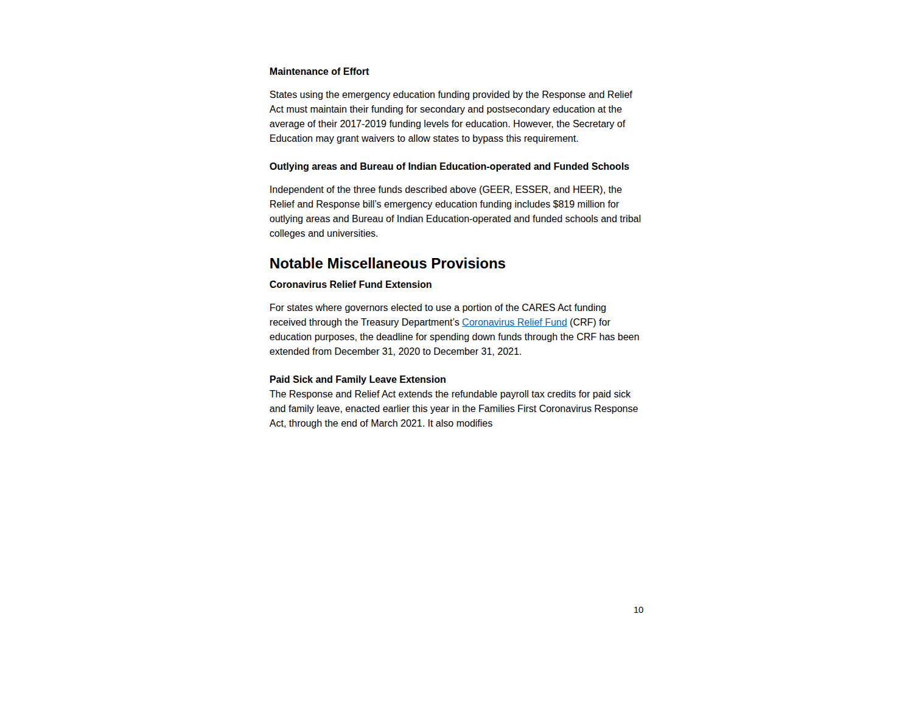Maintenance of Effort
States using the emergency education funding provided by the Response and Relief Act must maintain their funding for secondary and postsecondary education at the average of their 2017-2019 funding levels for education. However, the Secretary of Education may grant waivers to allow states to bypass this requirement.
Outlying areas and Bureau of Indian Education-operated and Funded Schools
Independent of the three funds described above (GEER, ESSER, and HEER), the Relief and Response bill’s emergency education funding includes $819 million for outlying areas and Bureau of Indian Education-operated and funded schools and tribal colleges and universities.
Notable Miscellaneous Provisions
Coronavirus Relief Fund Extension
For states where governors elected to use a portion of the CARES Act funding received through the Treasury Department’s Coronavirus Relief Fund (CRF) for education purposes, the deadline for spending down funds through the CRF has been extended from December 31, 2020 to December 31, 2021.
Paid Sick and Family Leave Extension
The Response and Relief Act extends the refundable payroll tax credits for paid sick and family leave, enacted earlier this year in the Families First Coronavirus Response Act, through the end of March 2021. It also modifies
10